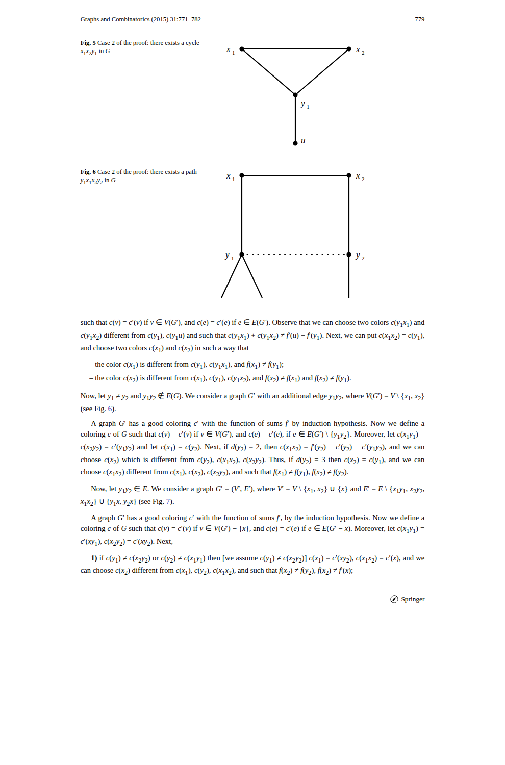Graphs and Combinatorics (2015) 31:771–782
779
Fig. 5 Case 2 of the proof: there exists a cycle x1x2y1 in G
x 1 x 2 y 1 u
Fig. 6 Case 2 of the proof: there exists a path y1x1x2y2 in G
x 1 x 2 y 1 y 2
such that c(v) = c′(v) if v ∈ V(G′), and c(e) = c′(e) if e ∈ E(G′). Observe that we can choose two colors c(y1x1) and c(y1x2) different from c(y1), c(y1u) and such that c(y1x1) + c(y1x2) ≠ f′(u) − f′(y1). Next, we can put c(x1x2) = c(y1), and choose two colors c(x1) and c(x2) in such a way that
the color c(x1) is different from c(y1), c(y1x1), and f(x1) ≠ f(y1);
the color c(x2) is different from c(x1), c(y1), c(y1x2), and f(x2) ≠ f(x1) and f(x2) ≠ f(y1).
Now, let y1 ≠ y2 and y1y2 ∉ E(G). We consider a graph G′ with an additional edge y1y2, where V(G′) = V \ {x1, x2} (see Fig. 6).
A graph G′ has a good coloring c′ with the function of sums f′ by induction hypothesis. Now we define a coloring c of G such that c(v) = c′(v) if v ∈ V(G′), and c(e) = c′(e), if e ∈ E(G′) \ {y1y2}. Moreover, let c(x1y1) = c(x2y2) = c′(y1y2) and let c(x1) = c(y2). Next, if d(y2) = 2, then c(x1x2) = f′(y2) − c′(y2) − c′(y1y2), and we can choose c(x2) which is different from c(y2), c(x1x2), c(x2y2). Thus, if d(y2) = 3 then c(x2) = c(y1), and we can choose c(x1x2) different from c(x1), c(x2), c(x2y2), and such that f(x1) ≠ f(y1), f(x2) ≠ f(y2).
Now, let y1y2 ∈ E. We consider a graph G′ = (V′, E′), where V′ = V \ {x1, x2} ∪ {x} and E′ = E \ {x1y1, x2y2, x1x2} ∪ {y1x, y2x} (see Fig. 7).
A graph G′ has a good coloring c′ with the function of sums f′, by the induction hypothesis. Now we define a coloring c of G such that c(v) = c′(v) if v ∈ V(G′) − {x}, and c(e) = c′(e) if e ∈ E(G′ − x). Moreover, let c(x1y1) = c′(xy1), c(x2y2) = c′(xy2). Next,
1) if c(y1) ≠ c(x2y2) or c(y2) ≠ c(x1y1) then [we assume c(y1) ≠ c(x2y2)] c(x1) = c′(xy2), c(x1x2) = c′(x), and we can choose c(x2) different from c(x1), c(y2), c(x1x2), and such that f(x2) ≠ f(y2), f(x2) ≠ f′(x);
Springer